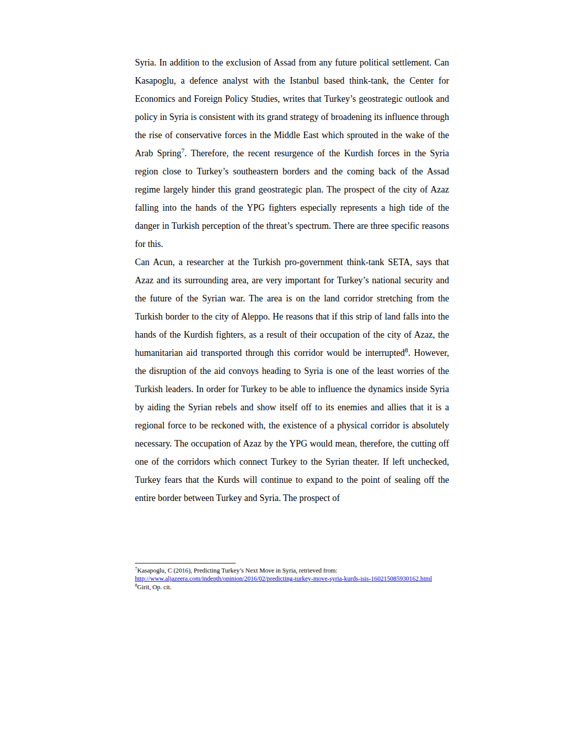Syria. In addition to the exclusion of Assad from any future political settlement. Can Kasapoglu, a defence analyst with the Istanbul based think-tank, the Center for Economics and Foreign Policy Studies, writes that Turkey’s geostrategic outlook and policy in Syria is consistent with its grand strategy of broadening its influence through the rise of conservative forces in the Middle East which sprouted in the wake of the Arab Spring7. Therefore, the recent resurgence of the Kurdish forces in the Syria region close to Turkey’s southeastern borders and the coming back of the Assad regime largely hinder this grand geostrategic plan. The prospect of the city of Azaz falling into the hands of the YPG fighters especially represents a high tide of the danger in Turkish perception of the threat’s spectrum. There are three specific reasons for this.
Can Acun, a researcher at the Turkish pro-government think-tank SETA, says that Azaz and its surrounding area, are very important for Turkey’s national security and the future of the Syrian war. The area is on the land corridor stretching from the Turkish border to the city of Aleppo. He reasons that if this strip of land falls into the hands of the Kurdish fighters, as a result of their occupation of the city of Azaz, the humanitarian aid transported through this corridor would be interrupted8. However, the disruption of the aid convoys heading to Syria is one of the least worries of the Turkish leaders. In order for Turkey to be able to influence the dynamics inside Syria by aiding the Syrian rebels and show itself off to its enemies and allies that it is a regional force to be reckoned with, the existence of a physical corridor is absolutely necessary. The occupation of Azaz by the YPG would mean, therefore, the cutting off one of the corridors which connect Turkey to the Syrian theater. If left unchecked, Turkey fears that the Kurds will continue to expand to the point of sealing off the entire border between Turkey and Syria. The prospect of
7Kasapoglu, C (2016), Predicting Turkey’s Next Move in Syria, retrieved from:
http://www.aljazeera.com/indepth/opinion/2016/02/predicting-turkey-move-syria-kurds-isis-160215085930162.html
8Girit, Op. cit.